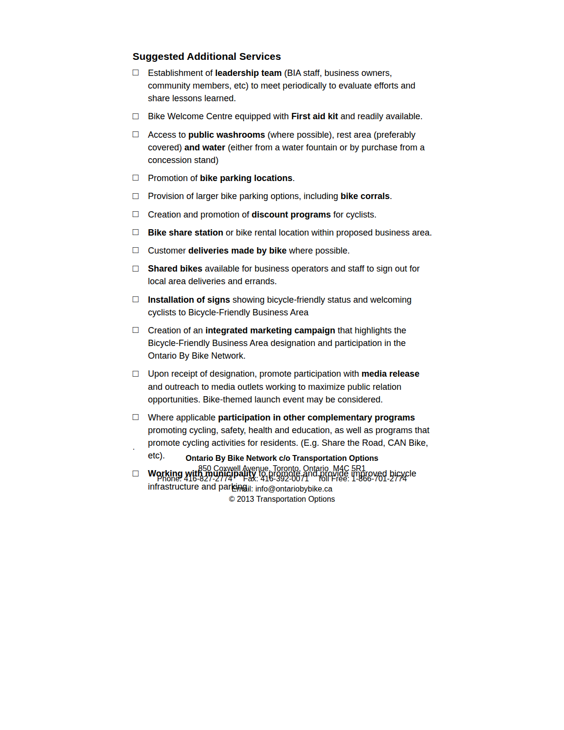Suggested Additional Services
Establishment of leadership team (BIA staff, business owners, community members, etc) to meet periodically to evaluate efforts and share lessons learned.
Bike Welcome Centre equipped with First aid kit and readily available.
Access to public washrooms (where possible), rest area (preferably covered) and water (either from a water fountain or by purchase from a concession stand)
Promotion of bike parking locations.
Provision of larger bike parking options, including bike corrals.
Creation and promotion of discount programs for cyclists.
Bike share station or bike rental location within proposed business area.
Customer deliveries made by bike where possible.
Shared bikes available for business operators and staff to sign out for local area deliveries and errands.
Installation of signs showing bicycle-friendly status and welcoming cyclists to Bicycle-Friendly Business Area
Creation of an integrated marketing campaign that highlights the Bicycle-Friendly Business Area designation and participation in the Ontario By Bike Network.
Upon receipt of designation, promote participation with media release and outreach to media outlets working to maximize public relation opportunities. Bike-themed launch event may be considered.
Where applicable participation in other complementary programs promoting cycling, safety, health and education, as well as programs that promote cycling activities for residents. (E.g. Share the Road, CAN Bike, etc).
Working with municipality to promote and provide improved bicycle infrastructure and parking.
.
Ontario By Bike Network c/o Transportation Options
850 Coxwell Avenue, Toronto, Ontario M4C 5R1
Phone: 416-827-2774 Fax: 416-392-0071 Toll Free: 1-866-701-2774
Email: info@ontariobybike.ca
© 2013 Transportation Options